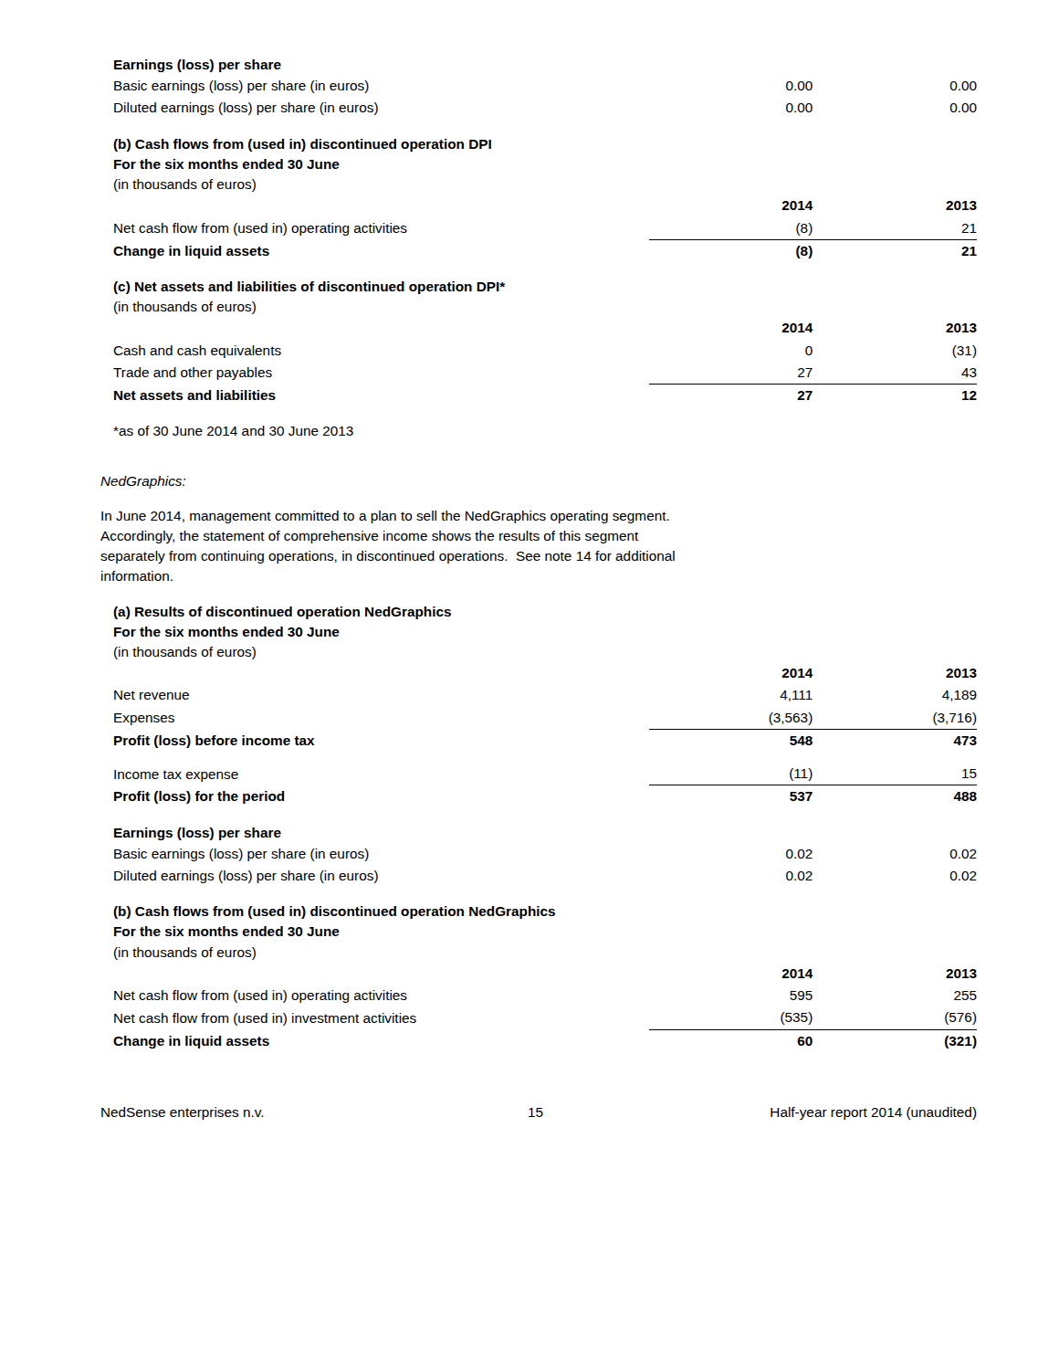Earnings (loss) per share
| Basic earnings (loss) per share (in euros) | 0.00 | 0.00 |
| Diluted earnings (loss) per share (in euros) | 0.00 | 0.00 |
(b) Cash flows from (used in) discontinued operation DPI
For the six months ended 30 June
(in thousands of euros)
| | 2014 | 2013 |
| Net cash flow from (used in) operating activities | (8) | 21 |
| Change in liquid assets | (8) | 21 |
(c) Net assets and liabilities of discontinued operation DPI*
(in thousands of euros)
| | 2014 | 2013 |
| Cash and cash equivalents | 0 | (31) |
| Trade and other payables | 27 | 43 |
| Net assets and liabilities | 27 | 12 |
*as of 30 June 2014 and 30 June 2013
NedGraphics:
In June 2014, management committed to a plan to sell the NedGraphics operating segment.
Accordingly, the statement of comprehensive income shows the results of this segment
separately from continuing operations, in discontinued operations. See note 14 for additional
information.
(a) Results of discontinued operation NedGraphics
For the six months ended 30 June
(in thousands of euros)
| | 2014 | 2013 |
| Net revenue | 4,111 | 4,189 |
| Expenses | (3,563) | (3,716) |
| Profit (loss) before income tax | 548 | 473 |
| Income tax expense | (11) | 15 |
| Profit (loss) for the period | 537 | 488 |
Earnings (loss) per share
| Basic earnings (loss) per share (in euros) | 0.02 | 0.02 |
| Diluted earnings (loss) per share (in euros) | 0.02 | 0.02 |
(b) Cash flows from (used in) discontinued operation NedGraphics
For the six months ended 30 June
(in thousands of euros)
| | 2014 | 2013 |
| Net cash flow from (used in) operating activities | 595 | 255 |
| Net cash flow from (used in) investment activities | (535) | (576) |
| Change in liquid assets | 60 | (321) |
NedSense enterprises n.v.
15
Half-year report 2014 (unaudited)